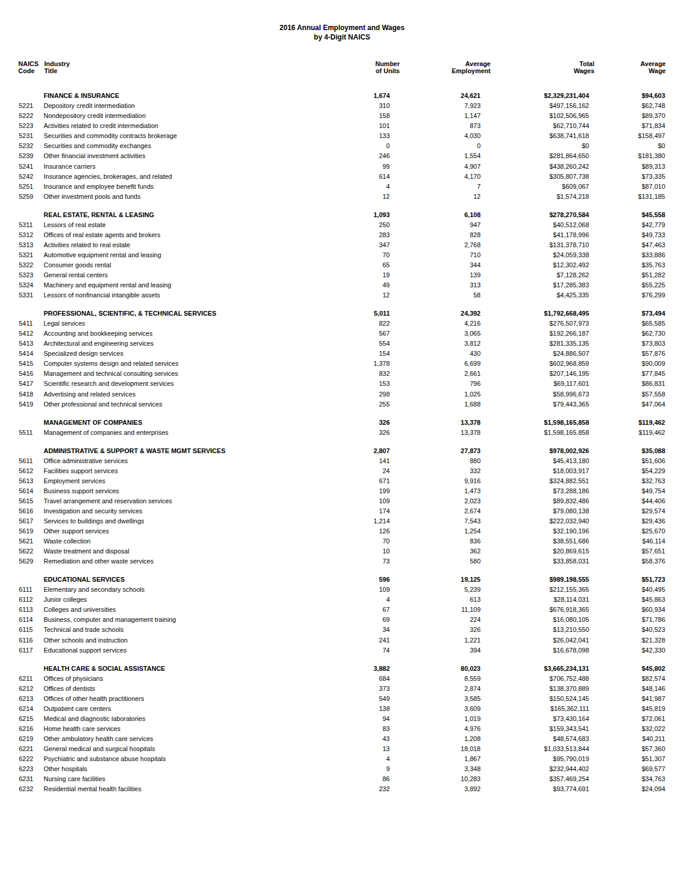2016 Annual Employment and Wages
by 4-Digit NAICS
| NAICS Code | Industry Title | Number of Units | Average Employment | Total Wages | Average Wage |
| --- | --- | --- | --- | --- | --- |
| | FINANCE & INSURANCE | 1,674 | 24,621 | $2,329,231,404 | $94,603 |
| 5221 | Depository credit intermediation | 310 | 7,923 | $497,156,162 | $62,748 |
| 5222 | Nondepository credit intermediation | 158 | 1,147 | $102,506,965 | $89,370 |
| 5223 | Activities related to credit intermediation | 101 | 873 | $62,710,744 | $71,834 |
| 5231 | Securities and commodity contracts brokerage | 133 | 4,030 | $638,741,618 | $158,497 |
| 5232 | Securities and commodity exchanges | 0 | 0 | $0 | $0 |
| 5239 | Other financial investment activities | 246 | 1,554 | $281,864,650 | $181,380 |
| 5241 | Insurance carriers | 99 | 4,907 | $438,260,242 | $89,313 |
| 5242 | Insurance agencies, brokerages, and related | 614 | 4,170 | $305,807,738 | $73,335 |
| 5251 | Insurance and employee benefit funds | 4 | 7 | $609,067 | $87,010 |
| 5259 | Other investment pools and funds | 12 | 12 | $1,574,218 | $131,185 |
| | REAL ESTATE, RENTAL & LEASING | 1,093 | 6,108 | $278,270,584 | $45,558 |
| 5311 | Lessors of real estate | 250 | 947 | $40,512,068 | $42,779 |
| 5312 | Offices of real estate agents and brokers | 283 | 828 | $41,178,996 | $49,733 |
| 5313 | Activities related to real estate | 347 | 2,768 | $131,378,710 | $47,463 |
| 5321 | Automotive equipment rental and leasing | 70 | 710 | $24,059,338 | $33,886 |
| 5322 | Consumer goods rental | 65 | 344 | $12,302,492 | $35,763 |
| 5323 | General rental centers | 19 | 139 | $7,128,262 | $51,282 |
| 5324 | Machinery and equipment rental and leasing | 49 | 313 | $17,285,383 | $55,225 |
| 5331 | Lessors of nonfinancial intangible assets | 12 | 58 | $4,425,335 | $76,299 |
| | PROFESSIONAL, SCIENTIFIC, & TECHNICAL SERVICES | 5,011 | 24,392 | $1,792,668,495 | $73,494 |
| 5411 | Legal services | 822 | 4,216 | $276,507,973 | $65,585 |
| 5412 | Accounting and bookkeeping services | 567 | 3,065 | $192,266,187 | $62,730 |
| 5413 | Architectural and engineering services | 554 | 3,812 | $281,335,135 | $73,803 |
| 5414 | Specialized design services | 154 | 430 | $24,886,507 | $57,876 |
| 5415 | Computer systems design and related services | 1,378 | 6,699 | $602,968,859 | $90,009 |
| 5416 | Management and technical consulting services | 832 | 2,661 | $207,146,195 | $77,845 |
| 5417 | Scientific research and development services | 153 | 796 | $69,117,601 | $86,831 |
| 5418 | Advertising and related services | 298 | 1,025 | $58,996,673 | $57,558 |
| 5419 | Other professional and technical services | 255 | 1,688 | $79,443,365 | $47,064 |
| | MANAGEMENT OF COMPANIES | 326 | 13,378 | $1,598,165,858 | $119,462 |
| 5511 | Management of companies and enterprises | 326 | 13,378 | $1,598,165,858 | $119,462 |
| | ADMINISTRATIVE & SUPPORT & WASTE MGMT SERVICES | 2,807 | 27,873 | $978,002,926 | $35,088 |
| 5611 | Office administrative services | 141 | 880 | $45,413,180 | $51,606 |
| 5612 | Facilities support services | 24 | 332 | $18,003,917 | $54,229 |
| 5613 | Employment services | 671 | 9,916 | $324,882,551 | $32,763 |
| 5614 | Business support services | 199 | 1,473 | $73,288,186 | $49,754 |
| 5615 | Travel arrangement and reservation services | 109 | 2,023 | $89,832,486 | $44,406 |
| 5616 | Investigation and security services | 174 | 2,674 | $79,080,138 | $29,574 |
| 5617 | Services to buildings and dwellings | 1,214 | 7,543 | $222,032,940 | $29,436 |
| 5619 | Other support services | 126 | 1,254 | $32,190,196 | $25,670 |
| 5621 | Waste collection | 70 | 836 | $38,551,686 | $46,114 |
| 5622 | Waste treatment and disposal | 10 | 362 | $20,869,615 | $57,651 |
| 5629 | Remediation and other waste services | 73 | 580 | $33,858,031 | $58,376 |
| | EDUCATIONAL SERVICES | 596 | 19,125 | $989,198,555 | $51,723 |
| 6111 | Elementary and secondary schools | 109 | 5,239 | $212,155,365 | $40,495 |
| 6112 | Junior colleges | 4 | 613 | $28,114,031 | $45,863 |
| 6113 | Colleges and universities | 67 | 11,109 | $676,918,365 | $60,934 |
| 6114 | Business, computer and management training | 69 | 224 | $16,080,105 | $71,786 |
| 6115 | Technical and trade schools | 34 | 326 | $13,210,550 | $40,523 |
| 6116 | Other schools and instruction | 241 | 1,221 | $26,042,041 | $21,328 |
| 6117 | Educational support services | 74 | 394 | $16,678,098 | $42,330 |
| | HEALTH CARE & SOCIAL ASSISTANCE | 3,882 | 80,023 | $3,665,234,131 | $45,802 |
| 6211 | Offices of physicians | 684 | 8,559 | $706,752,488 | $82,574 |
| 6212 | Offices of dentists | 373 | 2,874 | $138,370,889 | $48,146 |
| 6213 | Offices of other health practitioners | 549 | 3,585 | $150,524,145 | $41,987 |
| 6214 | Outpatient care centers | 138 | 3,609 | $165,362,111 | $45,819 |
| 6215 | Medical and diagnostic laboratories | 94 | 1,019 | $73,430,164 | $72,061 |
| 6216 | Home health care services | 83 | 4,976 | $159,343,541 | $32,022 |
| 6219 | Other ambulatory health care services | 43 | 1,208 | $48,574,683 | $40,211 |
| 6221 | General medical and surgical hospitals | 13 | 18,018 | $1,033,513,844 | $57,360 |
| 6222 | Psychiatric and substance abuse hospitals | 4 | 1,867 | $95,790,019 | $51,307 |
| 6223 | Other hospitals | 9 | 3,348 | $232,944,402 | $69,577 |
| 6231 | Nursing care facilities | 86 | 10,283 | $357,469,254 | $34,763 |
| 6232 | Residential mental health facilities | 232 | 3,892 | $93,774,691 | $24,094 |